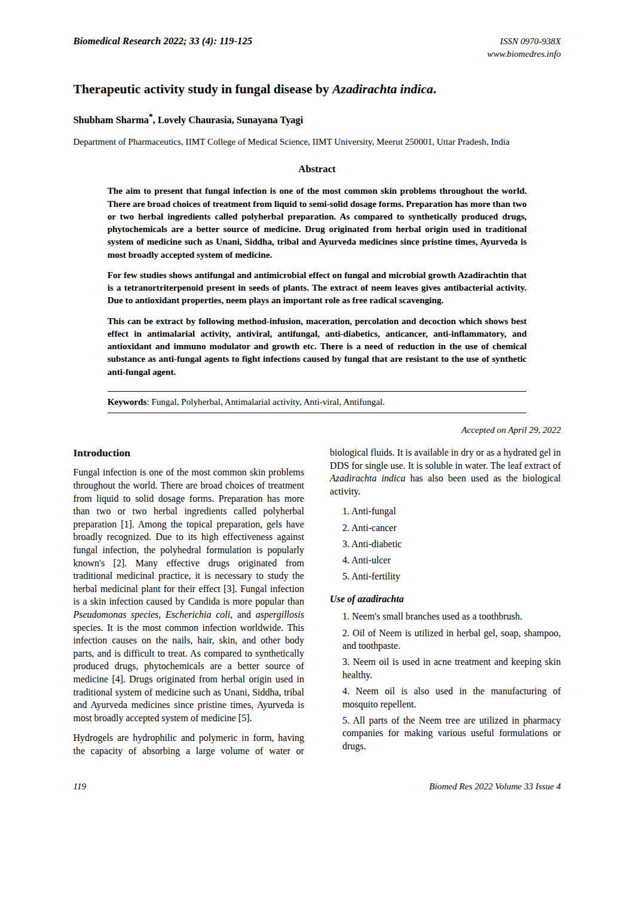Biomedical Research 2022; 33 (4): 119-125
ISSN 0970-938X
www.biomedres.info
Therapeutic activity study in fungal disease by Azadirachta indica.
Shubham Sharma*, Lovely Chaurasia, Sunayana Tyagi
Department of Pharmaceutics, IIMT College of Medical Science, IIMT University, Meerut 250001, Uttar Pradesh, India
Abstract
The aim to present that fungal infection is one of the most common skin problems throughout the world. There are broad choices of treatment from liquid to semi-solid dosage forms. Preparation has more than two or two herbal ingredients called polyherbal preparation. As compared to synthetically produced drugs, phytochemicals are a better source of medicine. Drug originated from herbal origin used in traditional system of medicine such as Unani, Siddha, tribal and Ayurveda medicines since pristine times, Ayurveda is most broadly accepted system of medicine.
For few studies shows antifungal and antimicrobial effect on fungal and microbial growth Azadirachtin that is a tetranortriterpenoid present in seeds of plants. The extract of neem leaves gives antibacterial activity. Due to antioxidant properties, neem plays an important role as free radical scavenging.
This can be extract by following method-infusion, maceration, percolation and decoction which shows best effect in antimalarial activity, antiviral, antifungal, anti-diabetics, anticancer, anti-inflammatory, and antioxidant and immuno modulator and growth etc. There is a need of reduction in the use of chemical substance as anti-fungal agents to fight infections caused by fungal that are resistant to the use of synthetic anti-fungal agent.
Keywords: Fungal, Polyherbal, Antimalarial activity, Anti-viral, Antifungal.
Accepted on April 29, 2022
Introduction
Fungal infection is one of the most common skin problems throughout the world. There are broad choices of treatment from liquid to solid dosage forms. Preparation has more than two or two herbal ingredients called polyherbal preparation [1]. Among the topical preparation, gels have broadly recognized. Due to its high effectiveness against fungal infection, the polyhedral formulation is popularly known's [2]. Many effective drugs originated from traditional medicinal practice, it is necessary to study the herbal medicinal plant for their effect [3]. Fungal infection is a skin infection caused by Candida is more popular than Pseudomonas species, Escherichia coli, and aspergillosis species. It is the most common infection worldwide. This infection causes on the nails, hair, skin, and other body parts, and is difficult to treat. As compared to synthetically produced drugs, phytochemicals are a better source of medicine [4]. Drugs originated from herbal origin used in traditional system of medicine such as Unani, Siddha, tribal and Ayurveda medicines since pristine times, Ayurveda is most broadly accepted system of medicine [5].
Hydrogels are hydrophilic and polymeric in form, having the capacity of absorbing a large volume of water or biological fluids. It is available in dry or as a hydrated gel in DDS for single use. It is soluble in water. The leaf extract of Azadirachta indica has also been used as the biological activity.
1. Anti-fungal
2. Anti-cancer
3. Anti-diabetic
4. Anti-ulcer
5. Anti-fertility
Use of azadirachta
1. Neem's small branches used as a toothbrush.
2. Oil of Neem is utilized in herbal gel, soap, shampoo, and toothpaste.
3. Neem oil is used in acne treatment and keeping skin healthy.
4. Neem oil is also used in the manufacturing of mosquito repellent.
5. All parts of the Neem tree are utilized in pharmacy companies for making various useful formulations or drugs.
119
Biomed Res 2022 Volume 33 Issue 4